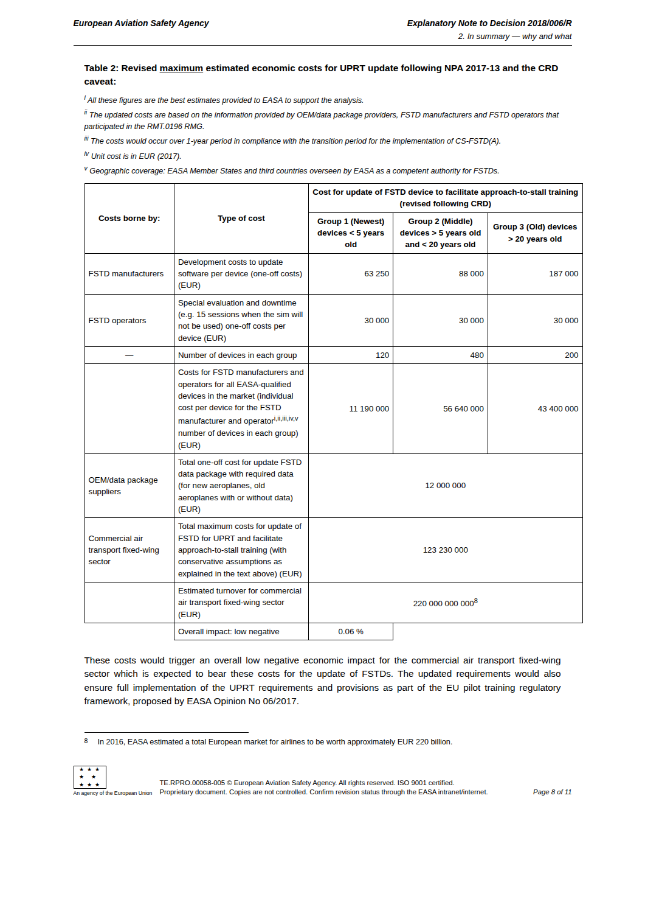European Aviation Safety Agency
Explanatory Note to Decision 2018/006/R
2. In summary — why and what
Table 2: Revised maximum estimated economic costs for UPRT update following NPA 2017-13 and the CRD caveat:
i All these figures are the best estimates provided to EASA to support the analysis.
ii The updated costs are based on the information provided by OEM/data package providers, FSTD manufacturers and FSTD operators that participated in the RMT.0196 RMG.
iii The costs would occur over 1-year period in compliance with the transition period for the implementation of CS-FSTD(A).
iv Unit cost is in EUR (2017).
v Geographic coverage: EASA Member States and third countries overseen by EASA as a competent authority for FSTDs.
| Costs borne by: | Type of cost | Cost for update of FSTD device to facilitate approach-to-stall training (revised following CRD) |
| --- | --- | --- |
| Group 1 (Newest) devices < 5 years old | Group 2 (Middle) devices > 5 years old and < 20 years old | Group 3 (Old) devices > 20 years old |
| FSTD manufacturers | Development costs to update software per device (one-off costs) (EUR) | 63 250 | 88 000 | 187 000 |
| FSTD operators | Special evaluation and downtime (e.g. 15 sessions when the sim will not be used) one-off costs per device (EUR) | 30 000 | 30 000 | 30 000 |
| — | Number of devices in each group | 120 | 480 | 200 |
| | Costs for FSTD manufacturers and operators for all EASA-qualified devices in the market (individual cost per device for the FSTD manufacturer and operator i,ii,iii,iv,v number of devices in each group) (EUR) | 11 190 000 | 56 640 000 | 43 400 000 |
| OEM/data package suppliers | Total one-off cost for update FSTD data package with required data (for new aeroplanes, old aeroplanes with or without data) (EUR) | 12 000 000 |
| Commercial air transport fixed-wing sector | Total maximum costs for update of FSTD for UPRT and facilitate approach-to-stall training (with conservative assumptions as explained in the text above) (EUR) | 123 230 000 |
| | Estimated turnover for commercial air transport fixed-wing sector (EUR) | 220 000 000 000 8 |
| | Overall impact: low negative | 0.06 % | | |
These costs would trigger an overall low negative economic impact for the commercial air transport fixed-wing sector which is expected to bear these costs for the update of FSTDs. The updated requirements would also ensure full implementation of the UPRT requirements and provisions as part of the EU pilot training regulatory framework, proposed by EASA Opinion No 06/2017.
8
In 2016, EASA estimated a total European market for airlines to be worth approximately EUR 220 billion.
★ ★ ★
★ ★
★ ★ ★
An agency of the European Union
TE.RPRO.00058-005 © European Aviation Safety Agency. All rights reserved. ISO 9001 certified.
Proprietary document. Copies are not controlled. Confirm revision status through the EASA intranet/internet. Page 8 of 11